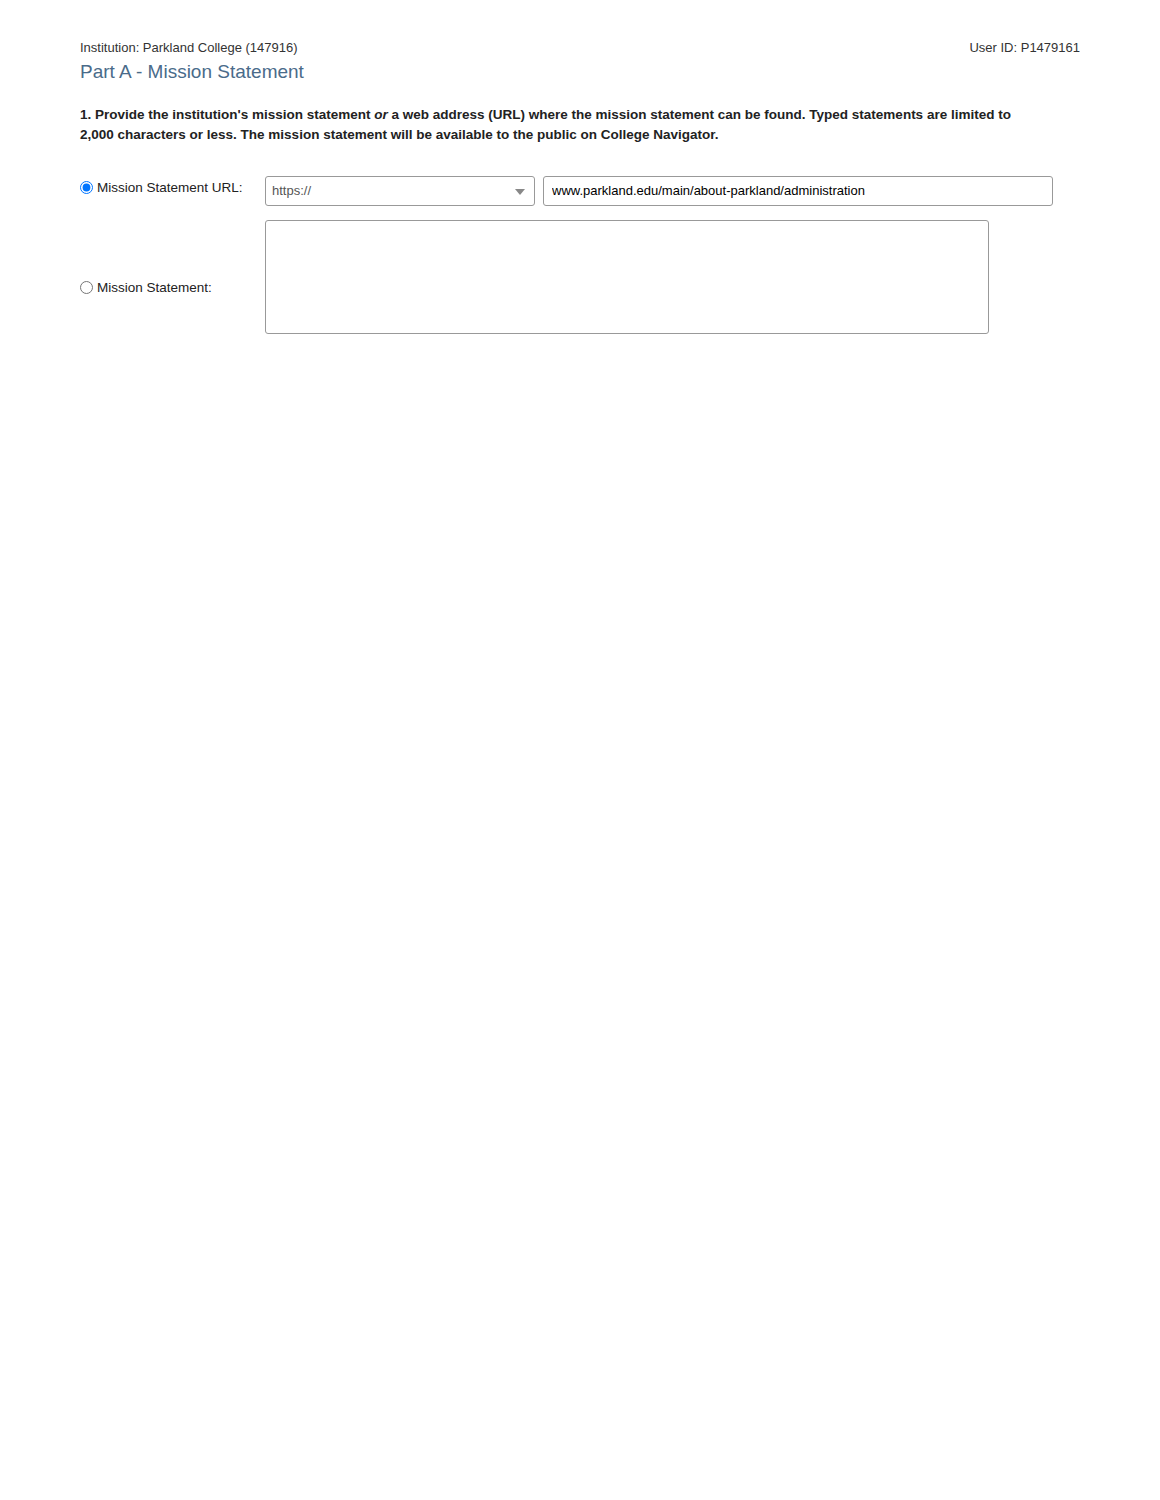Institution: Parkland College (147916)
User ID: P1479161
Part A - Mission Statement
1. Provide the institution's mission statement or a web address (URL) where the mission statement can be found. Typed statements are limited to 2,000 characters or less. The mission statement will be available to the public on College Navigator.
Mission Statement URL:
https:// http://
Mission Statement: